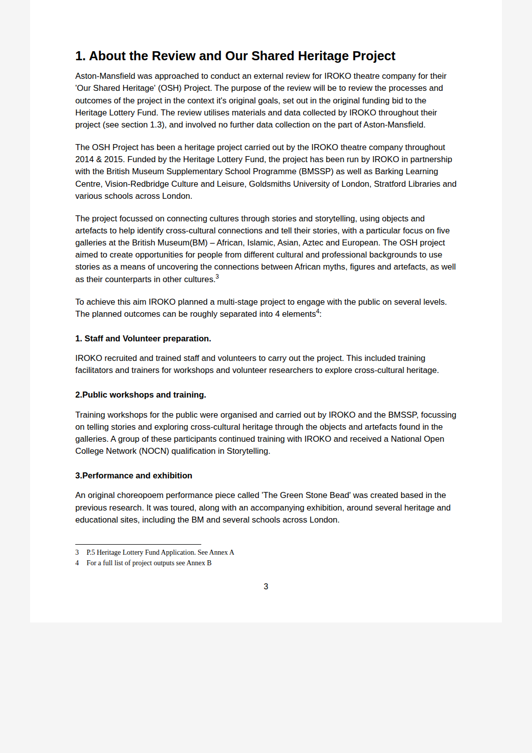1. About the Review and Our Shared Heritage Project
Aston-Mansfield was approached to conduct an external review for IROKO theatre company for their 'Our Shared Heritage' (OSH) Project. The purpose of the review will be to review the processes and outcomes of the project in the context it's original goals, set out in the original funding bid to the Heritage Lottery Fund. The review utilises materials and data collected by IROKO throughout their project (see section 1.3), and involved no further data collection on the part of Aston-Mansfield.
The OSH Project has been a heritage project carried out by the IROKO theatre company throughout 2014 & 2015. Funded by the Heritage Lottery Fund, the project has been run by IROKO in partnership with the British Museum Supplementary School Programme (BMSSP) as well as Barking Learning Centre, Vision-Redbridge Culture and Leisure, Goldsmiths University of London, Stratford Libraries and various schools across London.
The project focussed on connecting cultures through stories and storytelling, using objects and artefacts to help identify cross-cultural connections and tell their stories, with a particular focus on five galleries at the British Museum(BM) – African, Islamic, Asian, Aztec and European. The OSH project aimed to create opportunities for people from different cultural and professional backgrounds to use stories as a means of uncovering the connections between African myths, figures and artefacts, as well as their counterparts in other cultures.3
To achieve this aim IROKO planned a multi-stage project to engage with the public on several levels. The planned outcomes can be roughly separated into 4 elements4:
1. Staff and Volunteer preparation.
IROKO recruited and trained staff and volunteers to carry out the project. This included training facilitators and trainers for workshops and volunteer researchers to explore cross-cultural heritage.
2.Public workshops and training.
Training workshops for the public were organised and carried out by IROKO and the BMSSP, focussing on telling stories and exploring cross-cultural heritage through the objects and artefacts found in the galleries. A group of these participants continued training with IROKO and received a National Open College Network (NOCN) qualification in Storytelling.
3.Performance and exhibition
An original choreopoem performance piece called 'The Green Stone Bead' was created based in the previous research. It was toured, along with an accompanying exhibition, around several heritage and educational sites, including the BM and several schools across London.
3 P.5 Heritage Lottery Fund Application. See Annex A
4 For a full list of project outputs see Annex B
3